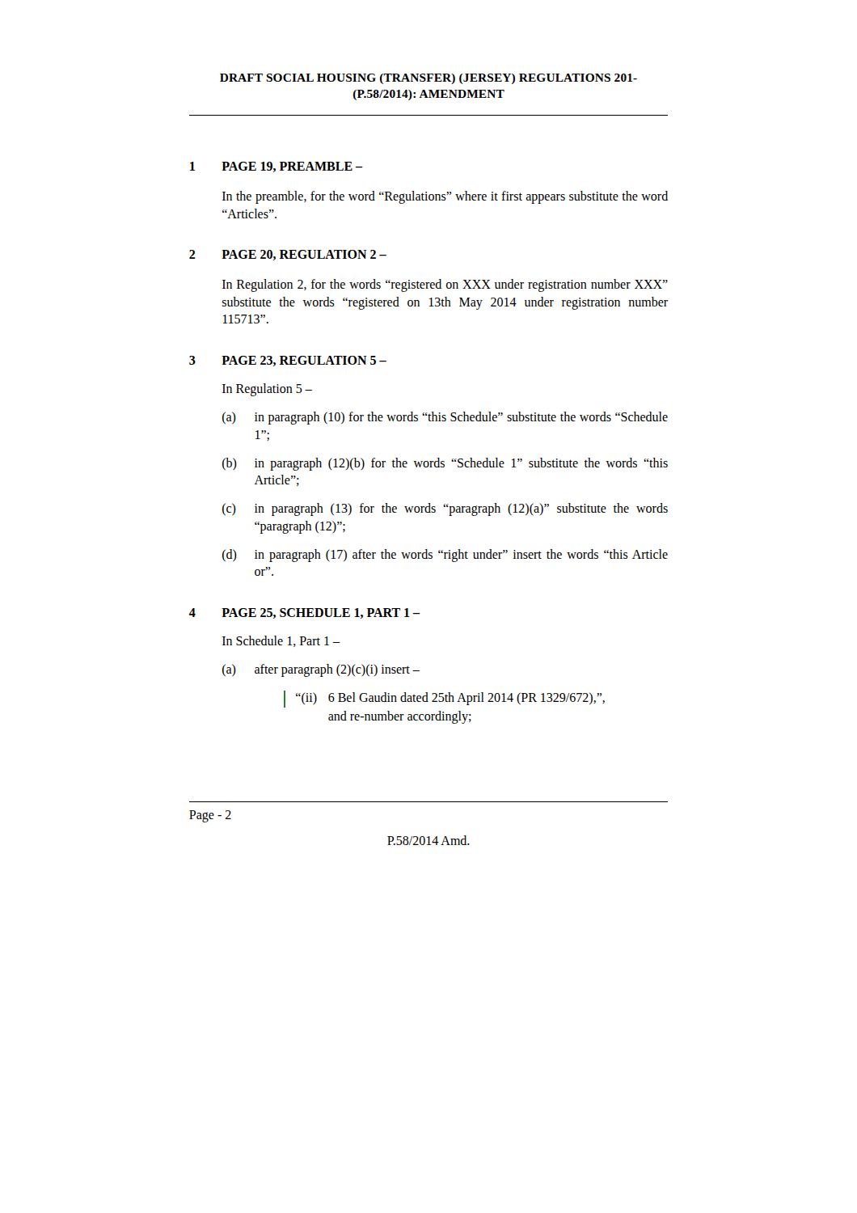DRAFT SOCIAL HOUSING (TRANSFER) (JERSEY) REGULATIONS 201-
(P.58/2014): AMENDMENT
1
Page 19, Preamble –
In the preamble, for the word “Regulations” where it first appears substitute the word “Articles”.
2
Page 20, Regulation 2 –
In Regulation 2, for the words “registered on XXX under registration number XXX” substitute the words “registered on 13th May 2014 under registration number 115713”.
3
Page 23, Regulation 5 –
In Regulation 5 –
(a)
in paragraph (10) for the words “this Schedule” substitute the words “Schedule 1”;
(b)
in paragraph (12)(b) for the words “Schedule 1” substitute the words “this Article”;
(c)
in paragraph (13) for the words “paragraph (12)(a)” substitute the words “paragraph (12)”;
(d)
in paragraph (17) after the words “right under” insert the words “this Article or”.
4
Page 25, Schedule 1, Part 1 –
In Schedule 1, Part 1 –
(a)
after paragraph (2)(c)(i) insert –
“(ii)
6 Bel Gaudin dated 25th April 2014 (PR 1329/672),”,
and re-number accordingly;
Page - 2
P.58/2014 Amd.